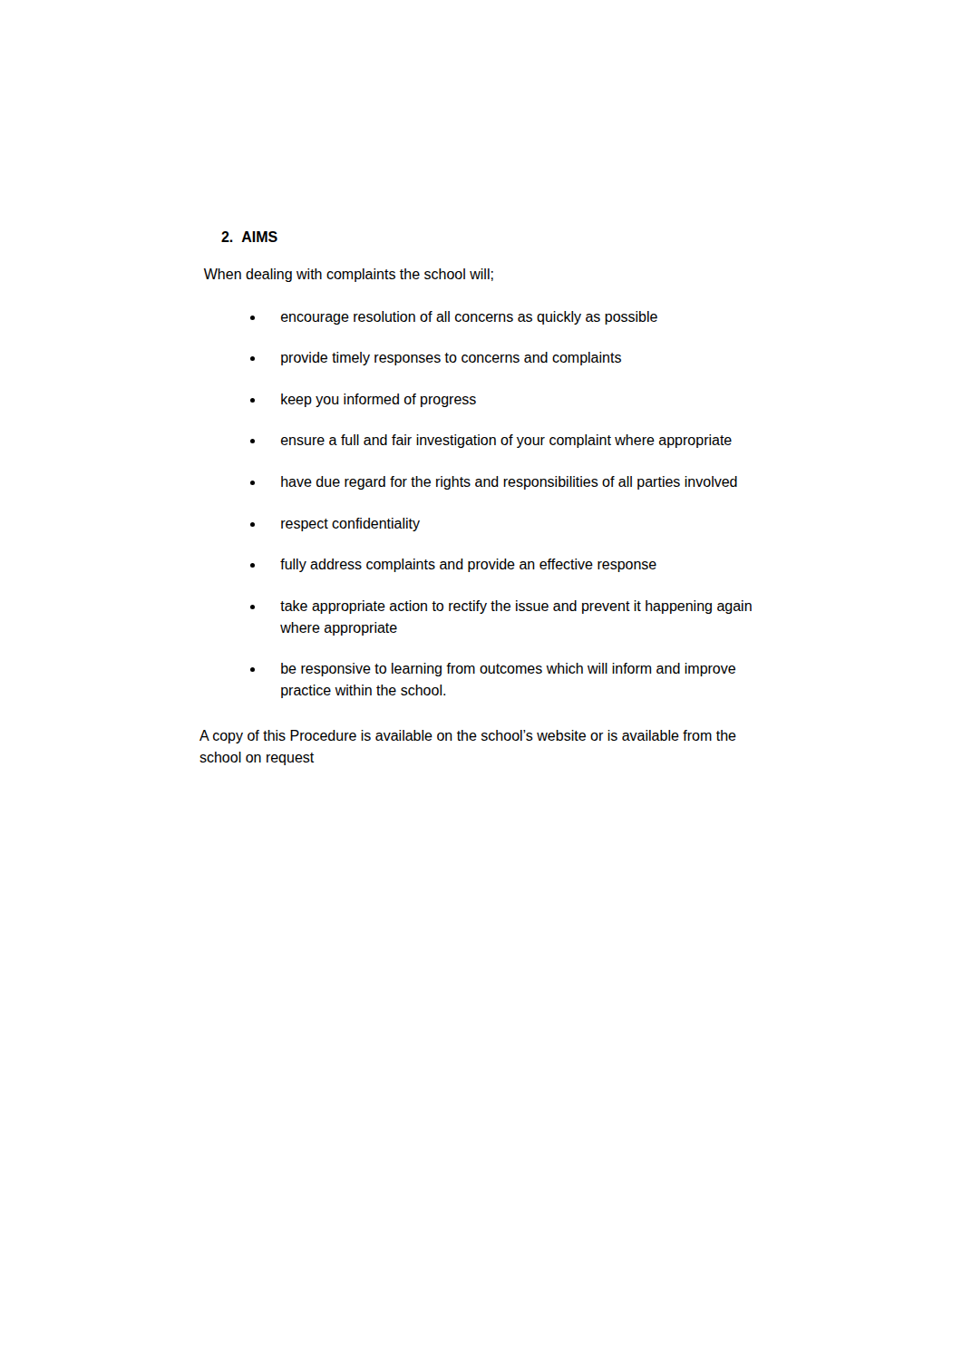2. AIMS
When dealing with complaints the school will;
encourage resolution of all concerns as quickly as possible
provide timely responses to concerns and complaints
keep you informed of progress
ensure a full and fair investigation of your complaint where appropriate
have due regard for the rights and responsibilities of all parties involved
respect confidentiality
fully address complaints and provide an effective response
take appropriate action to rectify the issue and prevent it happening again where appropriate
be responsive to learning from outcomes which will inform and improve practice within the school.
A copy of this Procedure is available on the school’s website or is available from the school on request